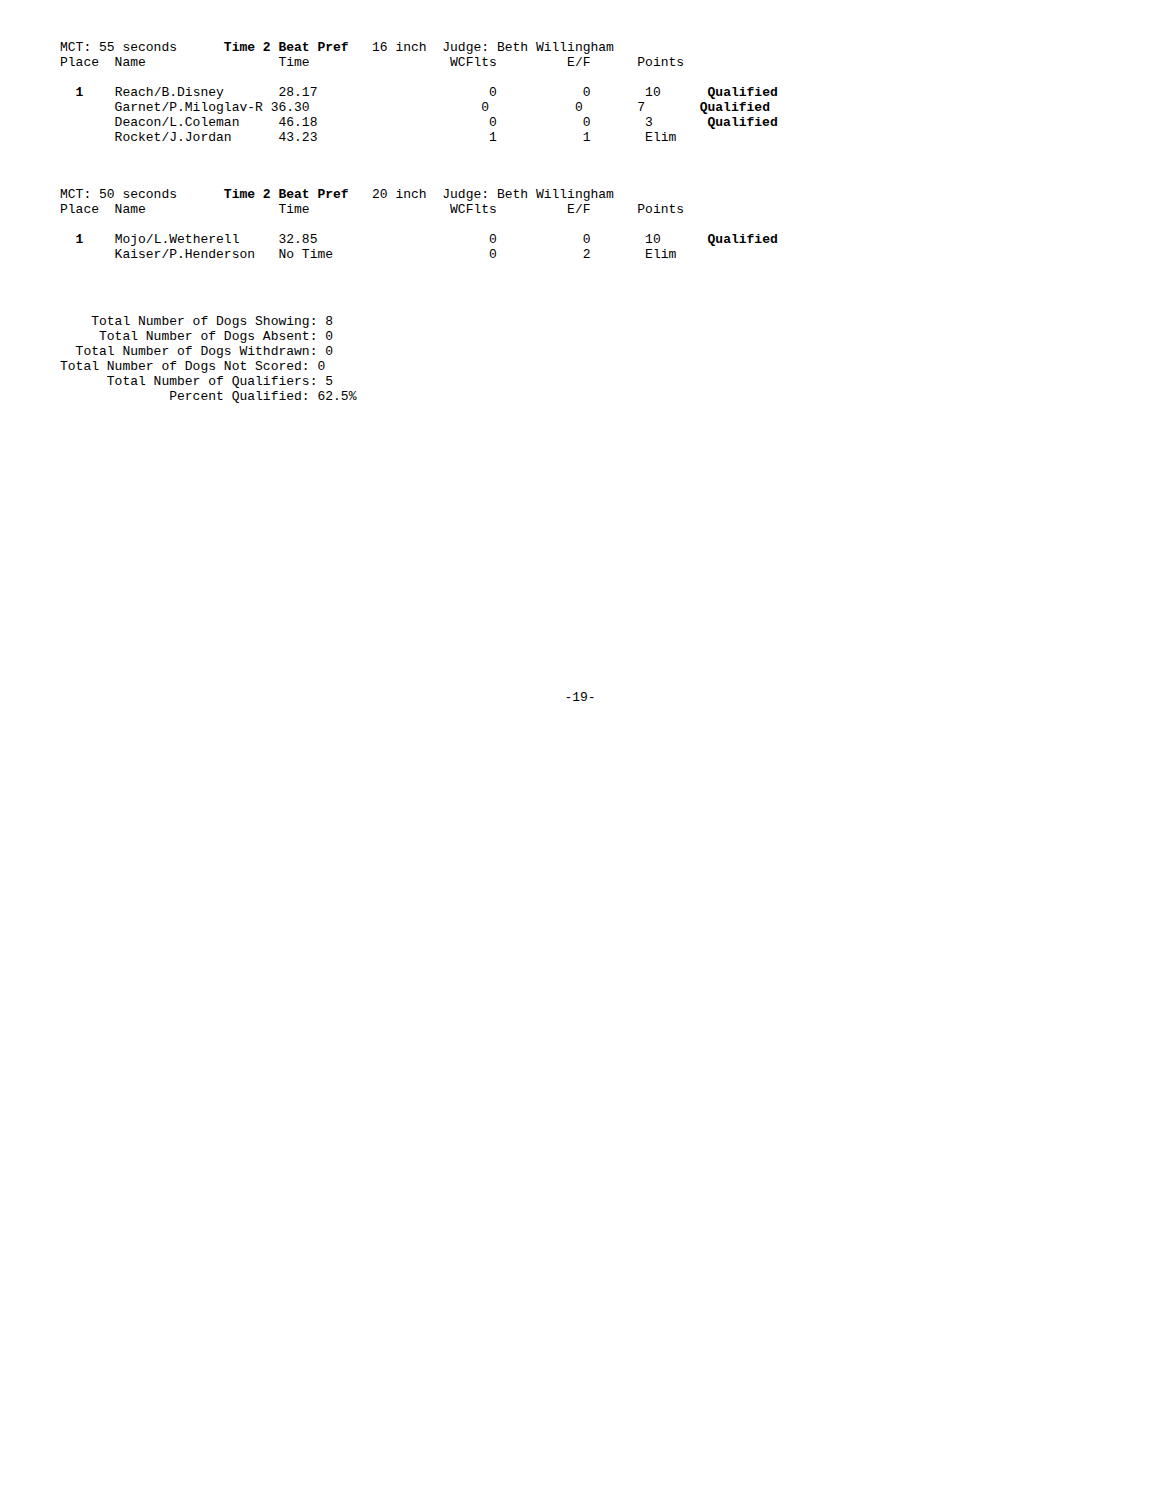MCT: 55 seconds      Time 2 Beat Pref   16 inch  Judge: Beth Willingham
Place  Name                 Time                  WCFlts         E/F      Points

  1    Reach/B.Disney       28.17                      0           0       10      Qualified
       Garnet/P.Miloglav-R 36.30                      0           0       7       Qualified
       Deacon/L.Coleman     46.18                      0           0       3       Qualified
       Rocket/J.Jordan      43.23                      1           1       Elim
MCT: 50 seconds      Time 2 Beat Pref   20 inch  Judge: Beth Willingham
Place  Name                 Time                  WCFlts         E/F      Points

  1    Mojo/L.Wetherell     32.85                      0           0       10      Qualified
       Kaiser/P.Henderson   No Time                    0           2       Elim
    Total Number of Dogs Showing: 8
     Total Number of Dogs Absent: 0
  Total Number of Dogs Withdrawn: 0
Total Number of Dogs Not Scored: 0
      Total Number of Qualifiers: 5
              Percent Qualified: 62.5%
-19-